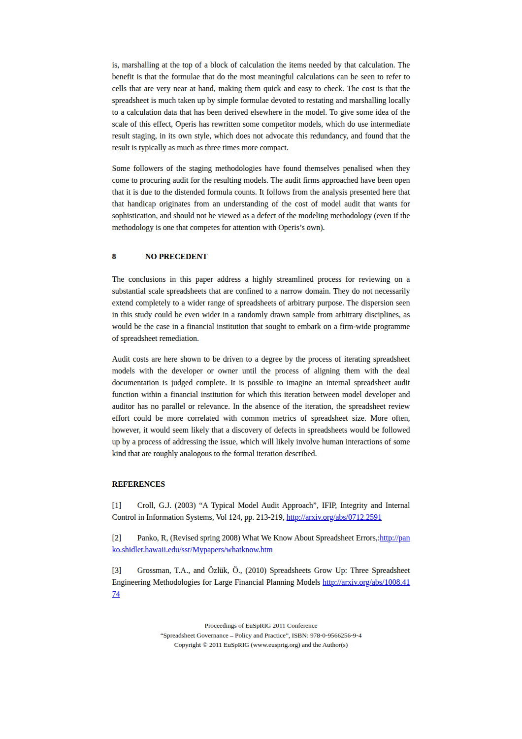is, marshalling at the top of a block of calculation the items needed by that calculation. The benefit is that the formulae that do the most meaningful calculations can be seen to refer to cells that are very near at hand, making them quick and easy to check. The cost is that the spreadsheet is much taken up by simple formulae devoted to restating and marshalling locally to a calculation data that has been derived elsewhere in the model. To give some idea of the scale of this effect, Operis has rewritten some competitor models, which do use intermediate result staging, in its own style, which does not advocate this redundancy, and found that the result is typically as much as three times more compact.
Some followers of the staging methodologies have found themselves penalised when they come to procuring audit for the resulting models. The audit firms approached have been open that it is due to the distended formula counts. It follows from the analysis presented here that that handicap originates from an understanding of the cost of model audit that wants for sophistication, and should not be viewed as a defect of the modeling methodology (even if the methodology is one that competes for attention with Operis’s own).
8 NO PRECEDENT
The conclusions in this paper address a highly streamlined process for reviewing on a substantial scale spreadsheets that are confined to a narrow domain. They do not necessarily extend completely to a wider range of spreadsheets of arbitrary purpose. The dispersion seen in this study could be even wider in a randomly drawn sample from arbitrary disciplines, as would be the case in a financial institution that sought to embark on a firm-wide programme of spreadsheet remediation.
Audit costs are here shown to be driven to a degree by the process of iterating spreadsheet models with the developer or owner until the process of aligning them with the deal documentation is judged complete. It is possible to imagine an internal spreadsheet audit function within a financial institution for which this iteration between model developer and auditor has no parallel or relevance. In the absence of the iteration, the spreadsheet review effort could be more correlated with common metrics of spreadsheet size. More often, however, it would seem likely that a discovery of defects in spreadsheets would be followed up by a process of addressing the issue, which will likely involve human interactions of some kind that are roughly analogous to the formal iteration described.
REFERENCES
[1] Croll, G.J. (2003) “A Typical Model Audit Approach”, IFIP, Integrity and Internal Control in Information Systems, Vol 124, pp. 213-219, http://arxiv.org/abs/0712.2591
[2] Panko, R, (Revised spring 2008) What We Know About Spreadsheet Errors,:http://panko.shidler.hawaii.edu/ssr/Mypapers/whatknow.htm
[3] Grossman, T.A., and Özlük, Ö., (2010) Spreadsheets Grow Up: Three Spreadsheet Engineering Methodologies for Large Financial Planning Models http://arxiv.org/abs/1008.4174
Proceedings of EuSpRIG 2011 Conference
“Spreadsheet Governance – Policy and Practice”, ISBN: 978-0-9566256-9-4
Copyright © 2011 EuSpRIG (www.eusprig.org) and the Author(s)